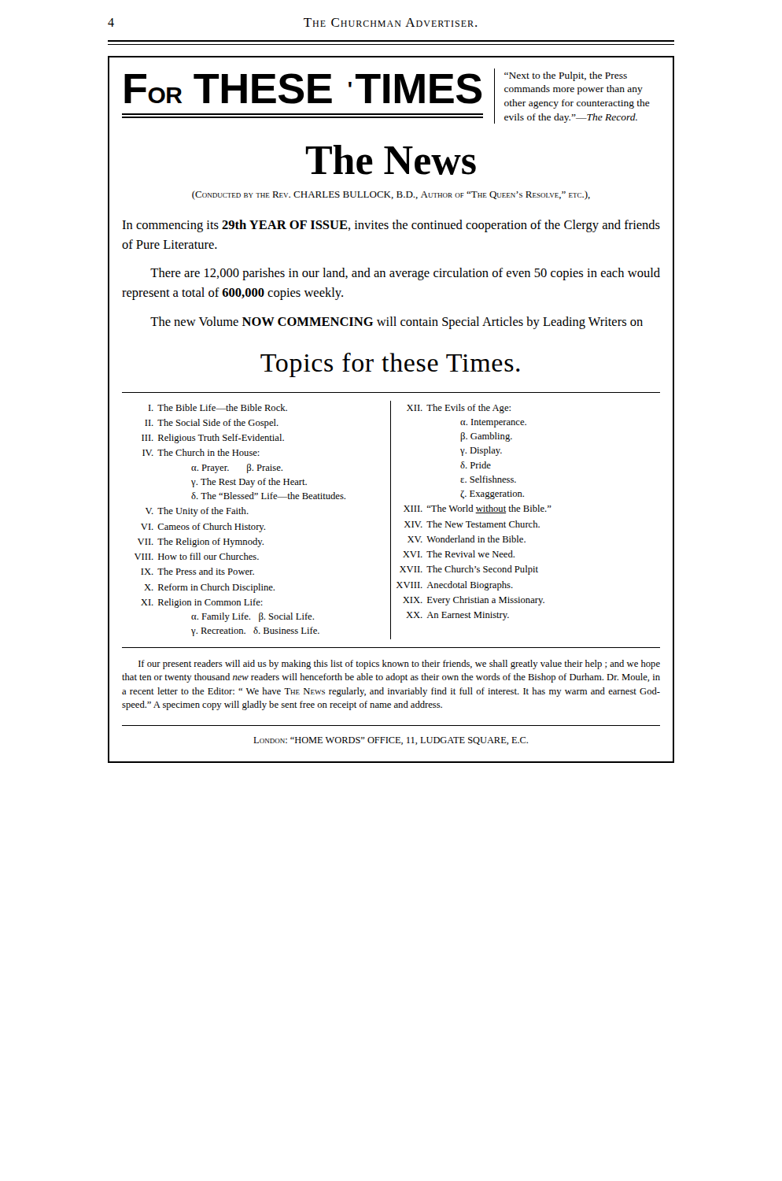4 The Churchman Advertiser.
FOR THESE 'TIMES
“Next to the Pulpit, the Press commands more power than any other agency for counteracting the evils of the day.”—The Record.
The News
(Conducted by the Rev. CHARLES BULLOCK, B.D., Author of “The Queen’s Resolve,” etc.),
In commencing its 29th YEAR OF ISSUE, invites the continued cooperation of the Clergy and friends of Pure Literature.
There are 12,000 parishes in our land, and an average circulation of even 50 copies in each would represent a total of 600,000 copies weekly.
The new Volume NOW COMMENCING will contain Special Articles by Leading Writers on
Topics for these Times.
I. The Bible Life—the Bible Rock.
II. The Social Side of the Gospel.
III. Religious Truth Self-Evidential.
IV. The Church in the House: α. Prayer. β. Praise. γ. The Rest Day of the Heart. δ. The “Blessed” Life—the Beatitudes.
V. The Unity of the Faith.
VI. Cameos of Church History.
VII. The Religion of Hymnody.
VIII. How to fill our Churches.
IX. The Press and its Power.
X. Reform in Church Discipline.
XI. Religion in Common Life: α. Family Life. β. Social Life. γ. Recreation. δ. Business Life.
XII. The Evils of the Age: α. Intemperance. β. Gambling. γ. Display. δ. Pride ε. Selfishness. ζ. Exaggeration.
XIII.“The World without the Bible.”
XIV. The New Testament Church.
XV. Wonderland in the Bible.
XVI. The Revival we Need.
XVII. The Church’s Second Pulpit
XVIII. Anecdotal Biographs.
XIX. Every Christian a Missionary.
XX. An Earnest Ministry.
If our present readers will aid us by making this list of topics known to their friends, we shall greatly value their help ; and we hope that ten or twenty thousand new readers will henceforth be able to adopt as their own the words of the Bishop of Durham. Dr. Moule, in a recent letter to the Editor: “ We have The News regularly, and invariably find it full of interest. It has my warm and earnest God-speed.” A specimen copy will gladly be sent free on receipt of name and address.
London: “HOME WORDS” OFFICE, 11, LUDGATE SQUARE, E.C.